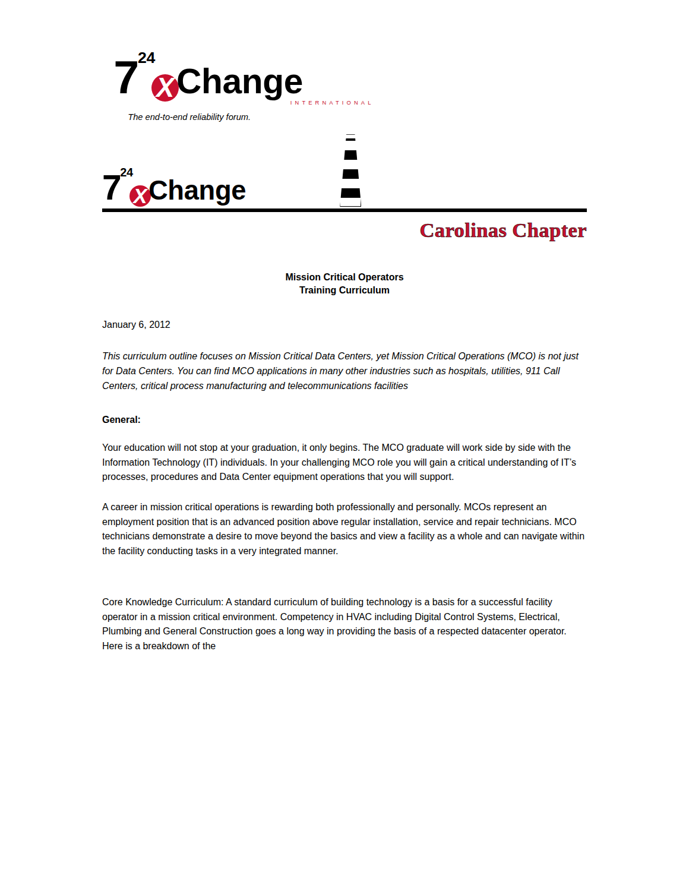724
XChange
INTERNATIONAL
The end-to-end reliability forum.
724
XChange
Carolinas Chapter
Mission Critical Operators
Training Curriculum
January 6, 2012
This curriculum outline focuses on Mission Critical Data Centers, yet Mission Critical Operations (MCO) is not just for Data Centers. You can find MCO applications in many other industries such as hospitals, utilities, 911 Call Centers, critical process manufacturing and telecommunications facilities
General:
Your education will not stop at your graduation, it only begins. The MCO graduate will work side by side with the Information Technology (IT) individuals. In your challenging MCO role you will gain a critical understanding of IT’s processes, procedures and Data Center equipment operations that you will support.
A career in mission critical operations is rewarding both professionally and personally. MCOs represent an employment position that is an advanced position above regular installation, service and repair technicians. MCO technicians demonstrate a desire to move beyond the basics and view a facility as a whole and can navigate within the facility conducting tasks in a very integrated manner.
Core Knowledge Curriculum: A standard curriculum of building technology is a basis for a successful facility operator in a mission critical environment. Competency in HVAC including Digital Control Systems, Electrical, Plumbing and General Construction goes a long way in providing the basis of a respected datacenter operator. Here is a breakdown of the